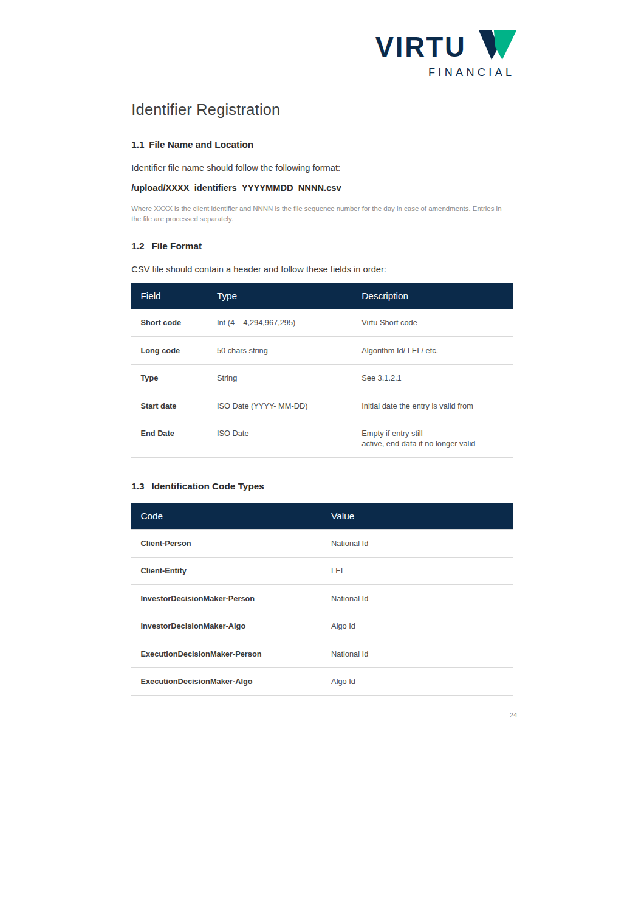VIRTU FINANCIAL
Identifier Registration
1.1 File Name and Location
Identifier file name should follow the following format:
/upload/XXXX_identifiers_YYYYMMDD_NNNN.csv
Where XXXX is the client identifier and NNNN is the file sequence number for the day in case of amendments. Entries in the file are processed separately.
1.2 File Format
CSV file should contain a header and follow these fields in order:
| Field | Type | Description |
| --- | --- | --- |
| Short code | Int (4 – 4,294,967,295) | Virtu Short code |
| Long code | 50 chars string | Algorithm Id/ LEI / etc. |
| Type | String | See 3.1.2.1 |
| Start date | ISO Date (YYYY- MM-DD) | Initial date the entry is valid from |
| End Date | ISO Date | Empty if entry still active, end data if no longer valid |
1.3 Identification Code Types
| Code | Value |
| --- | --- |
| Client-Person | National Id |
| Client-Entity | LEI |
| InvestorDecisionMaker-Person | National Id |
| InvestorDecisionMaker-Algo | Algo Id |
| ExecutionDecisionMaker-Person | National Id |
| ExecutionDecisionMaker-Algo | Algo Id |
24